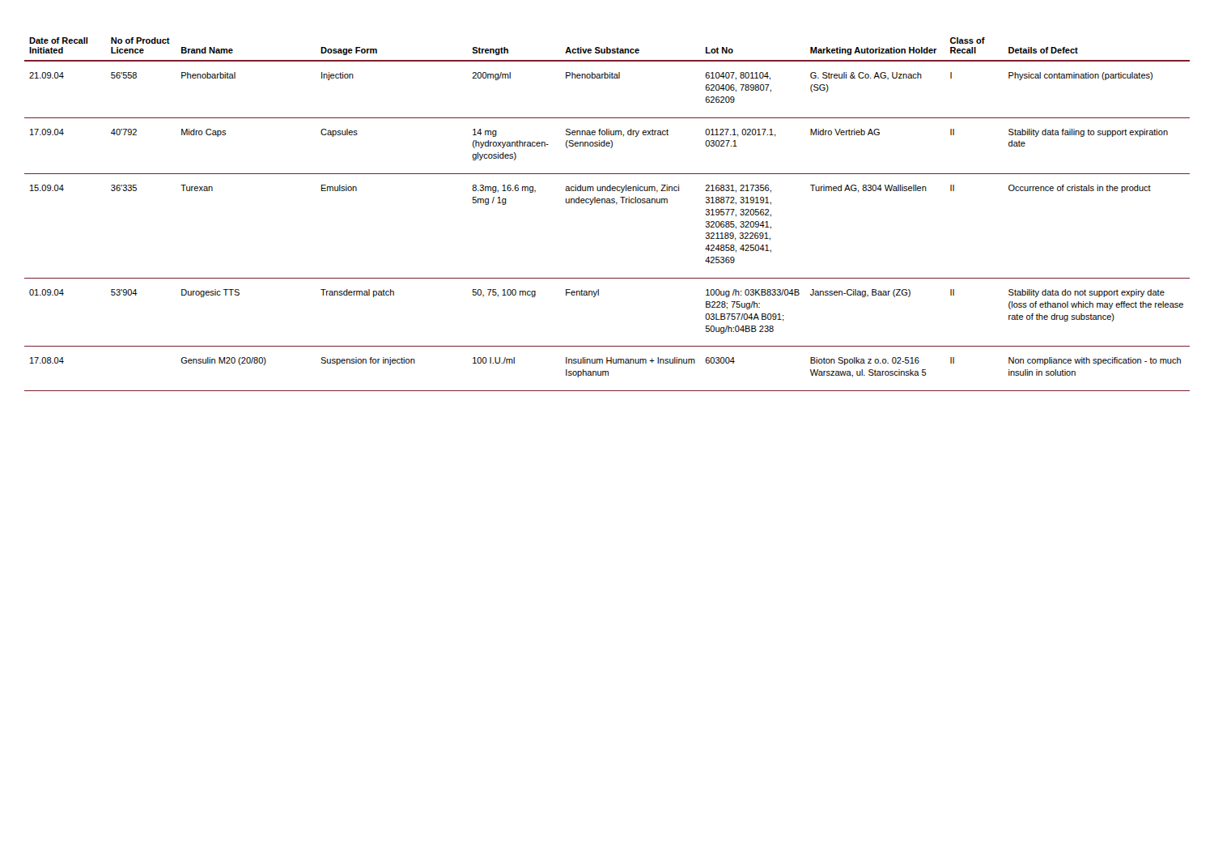| Date of Recall Initiated | No of Product Licence | Brand Name | Dosage Form | Strength | Active Substance | Lot No | Marketing Autorization Holder | Class of Recall | Details of Defect |
| --- | --- | --- | --- | --- | --- | --- | --- | --- | --- |
| 21.09.04 | 56'558 | Phenobarbital | Injection | 200mg/ml | Phenobarbital | 610407, 801104, 620406, 789807, 626209 | G. Streuli & Co. AG, Uznach (SG) | I | Physical contamination (particulates) |
| 17.09.04 | 40'792 | Midro Caps | Capsules | 14 mg (hydroxyanthracen-glycosides) | Sennae folium, dry extract (Sennoside) | 01127.1, 02017.1, 03027.1 | Midro Vertrieb AG | II | Stability data failing to support expiration date |
| 15.09.04 | 36'335 | Turexan | Emulsion | 8.3mg, 16.6 mg, 5mg / 1g | acidum undecylenicum, Zinci undecylenas, Triclosanum | 216831, 217356, 318872, 319191, 319577, 320562, 320685, 320941, 321189, 322691, 424858, 425041, 425369 | Turimed AG, 8304 Wallisellen | II | Occurrence of cristals in the product |
| 01.09.04 | 53'904 | Durogesic TTS | Transdermal patch | 50, 75, 100 mcg | Fentanyl | 100ug /h: 03KB833/04B B228; 75ug/h: 03LB757/04A B091; 50ug/h:04BB 238 | Janssen-Cilag, Baar (ZG) | II | Stability data do not support expiry date (loss of ethanol which may effect the release rate of the drug substance) |
| 17.08.04 | | Gensulin M20 (20/80) | Suspension for injection | 100 I.U./ml | Insulinum Humanum + Insulinum Isophanum | 603004 | Bioton Spolka z o.o. 02-516 Warszawa, ul. Staroscinska 5 | II | Non compliance with specification - to much insulin in solution |